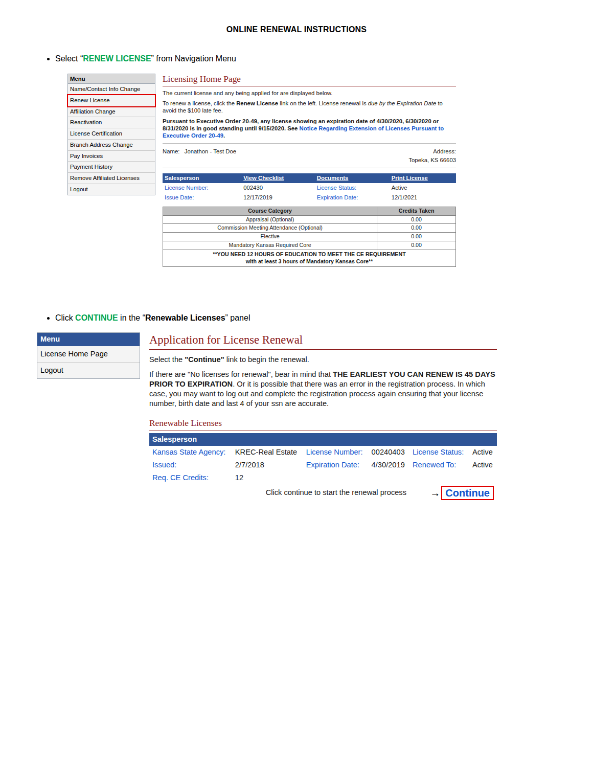ONLINE RENEWAL INSTRUCTIONS
Select “RENEW LICENSE” from Navigation Menu
Menu
Name/Contact Info Change
Renew License
Affiliation Change
Reactivation
License Certification
Branch Address Change
Pay Invoices
Payment History
Remove Affiliated Licenses
Logout
Licensing Home Page
The current license and any being applied for are displayed below.
To renew a license, click the Renew License link on the left. License renewal is due by the Expiration Date to avoid the $100 late fee.
Pursuant to Executive Order 20-49, any license showing an expiration date of 4/30/2020, 6/30/2020 or 8/31/2020 is in good standing until 9/15/2020. See Notice Regarding Extension of Licenses Pursuant to Executive Order 20-49.
Name: Jonathon - Test Doe
Address:
Topeka, KS 66603
| Salesperson | View Checklist | Documents | Print License |
| License Number: | 00243 0 | License Status: | Active |
| Issue Date: | 12/17/2019 | Expiration Date: | 12/1/2021 |
| Course Category | Credits Taken |
| --- | --- |
| Appraisal (Optional) | 0.00 |
| Commission Meeting Attendance (Optional) | 0.00 |
| Elective | 0.00 |
| Mandatory Kansas Required Core | 0.00 |
**YOU NEED 12 HOURS OF EDUCATION TO MEET THE CE REQUIREMENT
with at least 3 hours of Mandatory Kansas Core**
Click CONTINUE in the “Renewable Licenses” panel
Menu
License Home Page
Logout
Application for License Renewal
Select the "Continue" link to begin the renewal.
If there are "No licenses for renewal", bear in mind that THE EARLIEST YOU CAN RENEW IS 45 DAYS PRIOR TO EXPIRATION. Or it is possible that there was an error in the registration process. In which case, you may want to log out and complete the registration process again ensuring that your license number, birth date and last 4 of your ssn are accurate.
Renewable Licenses
| Salesperson |
| Kansas State Agency: | KREC-Real Estate | License Number: | 00240403 | License Status: | Active |
| Issued: | 2/7/2018 | Expiration Date: | 4/30/2019 | Renewed To: | Active |
| Req. CE Credits: | 12 | |
| Click continue to start the renewal process | → Continue |